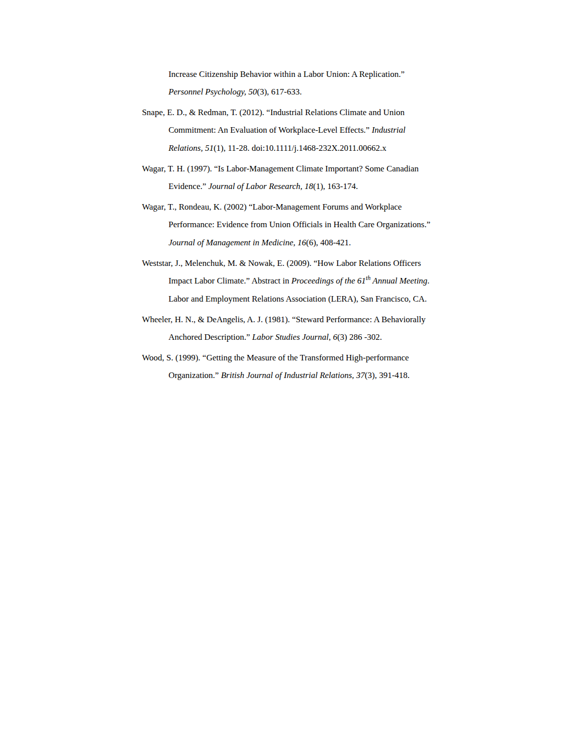Increase Citizenship Behavior within a Labor Union: A Replication.” Personnel Psychology, 50(3), 617-633.
Snape, E. D., & Redman, T. (2012). “Industrial Relations Climate and Union Commitment: An Evaluation of Workplace-Level Effects.” Industrial Relations, 51(1), 11-28. doi:10.1111/j.1468-232X.2011.00662.x
Wagar, T. H. (1997). “Is Labor-Management Climate Important? Some Canadian Evidence.” Journal of Labor Research, 18(1), 163-174.
Wagar, T., Rondeau, K. (2002) “Labor-Management Forums and Workplace Performance: Evidence from Union Officials in Health Care Organizations.” Journal of Management in Medicine, 16(6), 408-421.
Weststar, J., Melenchuk, M. & Nowak, E. (2009). “How Labor Relations Officers Impact Labor Climate.” Abstract in Proceedings of the 61th Annual Meeting. Labor and Employment Relations Association (LERA), San Francisco, CA.
Wheeler, H. N., & DeAngelis, A. J. (1981). “Steward Performance: A Behaviorally Anchored Description.” Labor Studies Journal, 6(3) 286 -302.
Wood, S. (1999). “Getting the Measure of the Transformed High-performance Organization.” British Journal of Industrial Relations, 37(3), 391-418.